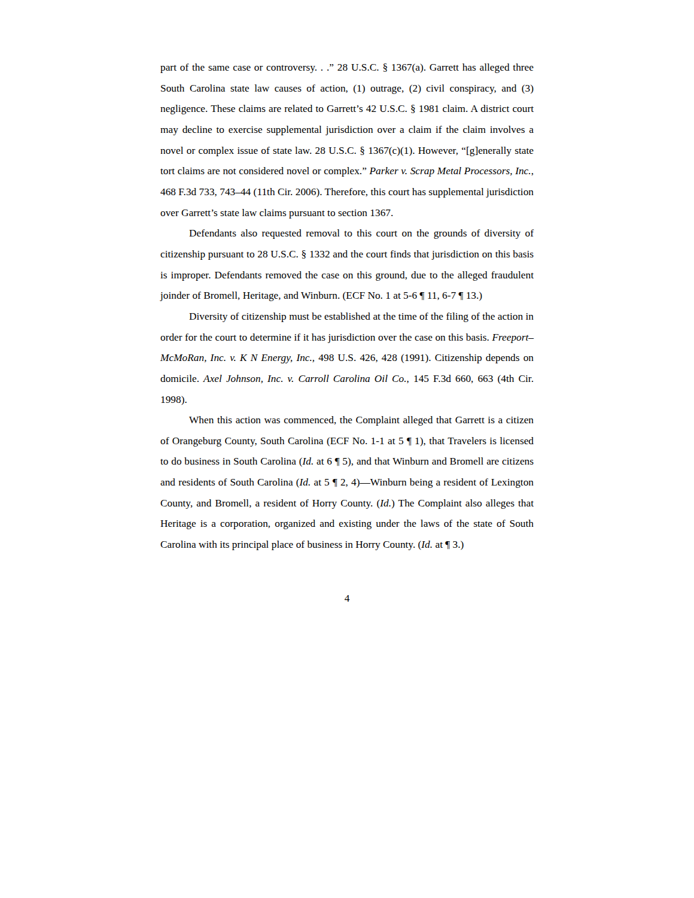part of the same case or controversy. . .” 28 U.S.C. § 1367(a). Garrett has alleged three South Carolina state law causes of action, (1) outrage, (2) civil conspiracy, and (3) negligence. These claims are related to Garrett’s 42 U.S.C. § 1981 claim. A district court may decline to exercise supplemental jurisdiction over a claim if the claim involves a novel or complex issue of state law. 28 U.S.C. § 1367(c)(1). However, “[g]enerally state tort claims are not considered novel or complex.” Parker v. Scrap Metal Processors, Inc., 468 F.3d 733, 743–44 (11th Cir. 2006). Therefore, this court has supplemental jurisdiction over Garrett’s state law claims pursuant to section 1367.
Defendants also requested removal to this court on the grounds of diversity of citizenship pursuant to 28 U.S.C. § 1332 and the court finds that jurisdiction on this basis is improper. Defendants removed the case on this ground, due to the alleged fraudulent joinder of Bromell, Heritage, and Winburn. (ECF No. 1 at 5-6 ¶ 11, 6-7 ¶ 13.)
Diversity of citizenship must be established at the time of the filing of the action in order for the court to determine if it has jurisdiction over the case on this basis. Freeport–McMoRan, Inc. v. K N Energy, Inc., 498 U.S. 426, 428 (1991). Citizenship depends on domicile. Axel Johnson, Inc. v. Carroll Carolina Oil Co., 145 F.3d 660, 663 (4th Cir. 1998).
When this action was commenced, the Complaint alleged that Garrett is a citizen of Orangeburg County, South Carolina (ECF No. 1-1 at 5 ¶ 1), that Travelers is licensed to do business in South Carolina (Id. at 6 ¶ 5), and that Winburn and Bromell are citizens and residents of South Carolina (Id. at 5 ¶ 2, 4)—Winburn being a resident of Lexington County, and Bromell, a resident of Horry County. (Id.) The Complaint also alleges that Heritage is a corporation, organized and existing under the laws of the state of South Carolina with its principal place of business in Horry County. (Id. at ¶ 3.)
4